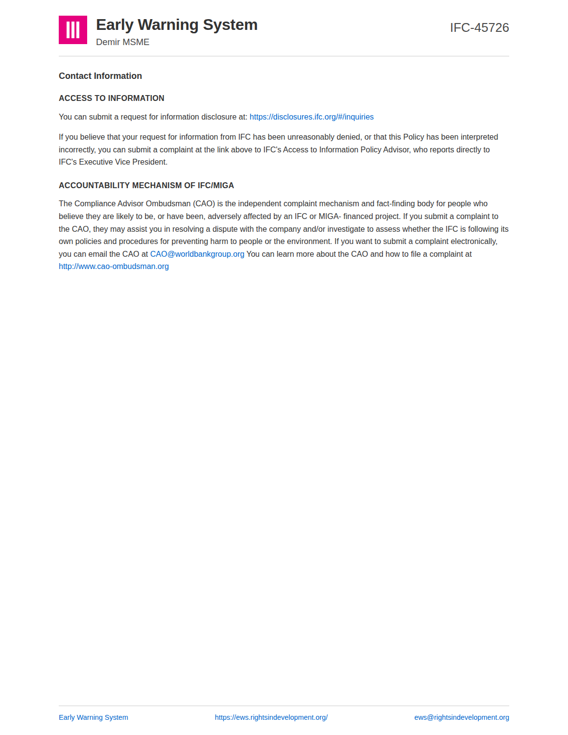Early Warning System
Demir MSME
IFC-45726
Contact Information
ACCESS TO INFORMATION
You can submit a request for information disclosure at: https://disclosures.ifc.org/#/inquiries
If you believe that your request for information from IFC has been unreasonably denied, or that this Policy has been interpreted incorrectly, you can submit a complaint at the link above to IFC's Access to Information Policy Advisor, who reports directly to IFC's Executive Vice President.
ACCOUNTABILITY MECHANISM OF IFC/MIGA
The Compliance Advisor Ombudsman (CAO) is the independent complaint mechanism and fact-finding body for people who believe they are likely to be, or have been, adversely affected by an IFC or MIGA- financed project. If you submit a complaint to the CAO, they may assist you in resolving a dispute with the company and/or investigate to assess whether the IFC is following its own policies and procedures for preventing harm to people or the environment. If you want to submit a complaint electronically, you can email the CAO at CAO@worldbankgroup.org You can learn more about the CAO and how to file a complaint at http://www.cao-ombudsman.org
Early Warning System
https://ews.rightsindevelopment.org/
ews@rightsindevelopment.org